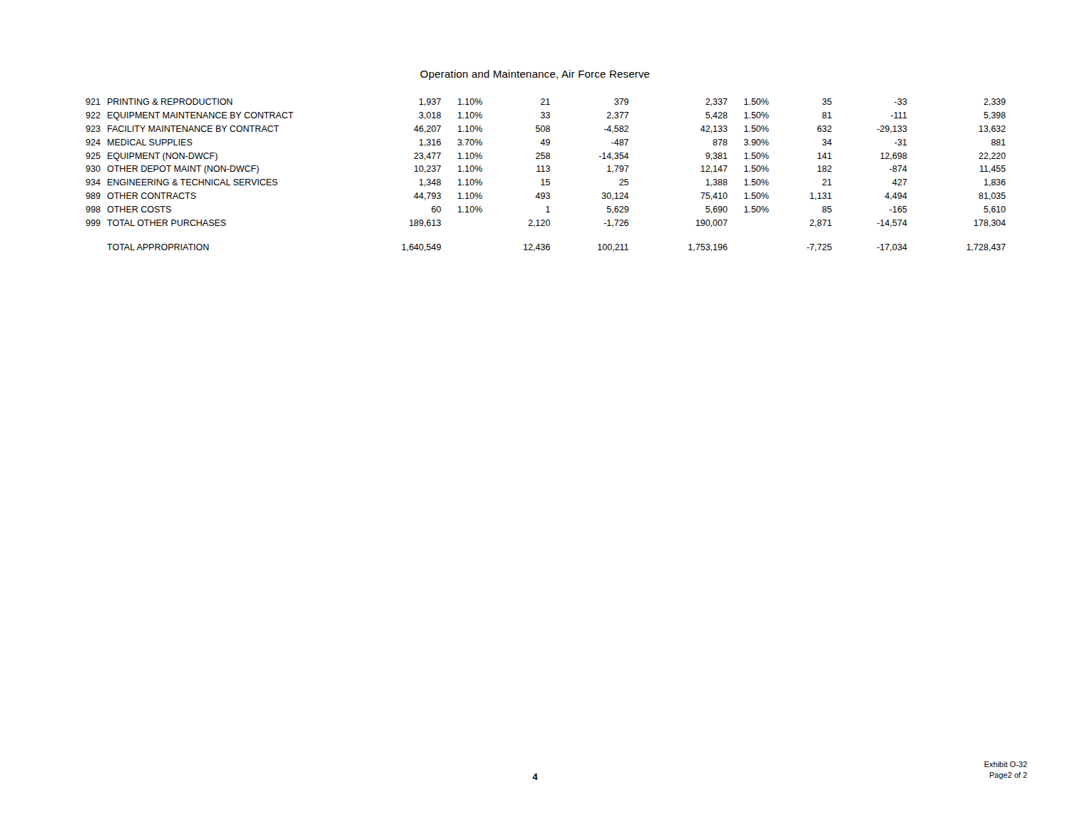Operation and Maintenance, Air Force Reserve
| 921 | PRINTING & REPRODUCTION | 1,937 | 1.10% | 21 | 379 | 2,337 | 1.50% | 35 | -33 | 2,339 |
| 922 | EQUIPMENT MAINTENANCE BY CONTRACT | 3,018 | 1.10% | 33 | 2,377 | 5,428 | 1.50% | 81 | -111 | 5,398 |
| 923 | FACILITY MAINTENANCE BY CONTRACT | 46,207 | 1.10% | 508 | -4,582 | 42,133 | 1.50% | 632 | -29,133 | 13,632 |
| 924 | MEDICAL SUPPLIES | 1,316 | 3.70% | 49 | -487 | 878 | 3.90% | 34 | -31 | 881 |
| 925 | EQUIPMENT (NON-DWCF) | 23,477 | 1.10% | 258 | -14,354 | 9,381 | 1.50% | 141 | 12,698 | 22,220 |
| 930 | OTHER DEPOT MAINT (NON-DWCF) | 10,237 | 1.10% | 113 | 1,797 | 12,147 | 1.50% | 182 | -874 | 11,455 |
| 934 | ENGINEERING & TECHNICAL SERVICES | 1,348 | 1.10% | 15 | 25 | 1,388 | 1.50% | 21 | 427 | 1,836 |
| 989 | OTHER CONTRACTS | 44,793 | 1.10% | 493 | 30,124 | 75,410 | 1.50% | 1,131 | 4,494 | 81,035 |
| 998 | OTHER COSTS | 60 | 1.10% | 1 | 5,629 | 5,690 | 1.50% | 85 | -165 | 5,610 |
| 999 | TOTAL OTHER PURCHASES | 189,613 | | 2,120 | -1,726 | 190,007 | | 2,871 | -14,574 | 178,304 |
| | TOTAL APPROPRIATION | 1,640,549 | | 12,436 | 100,211 | 1,753,196 | | -7,725 | -17,034 | 1,728,437 |
4
Exhibit O-32
Page2 of 2